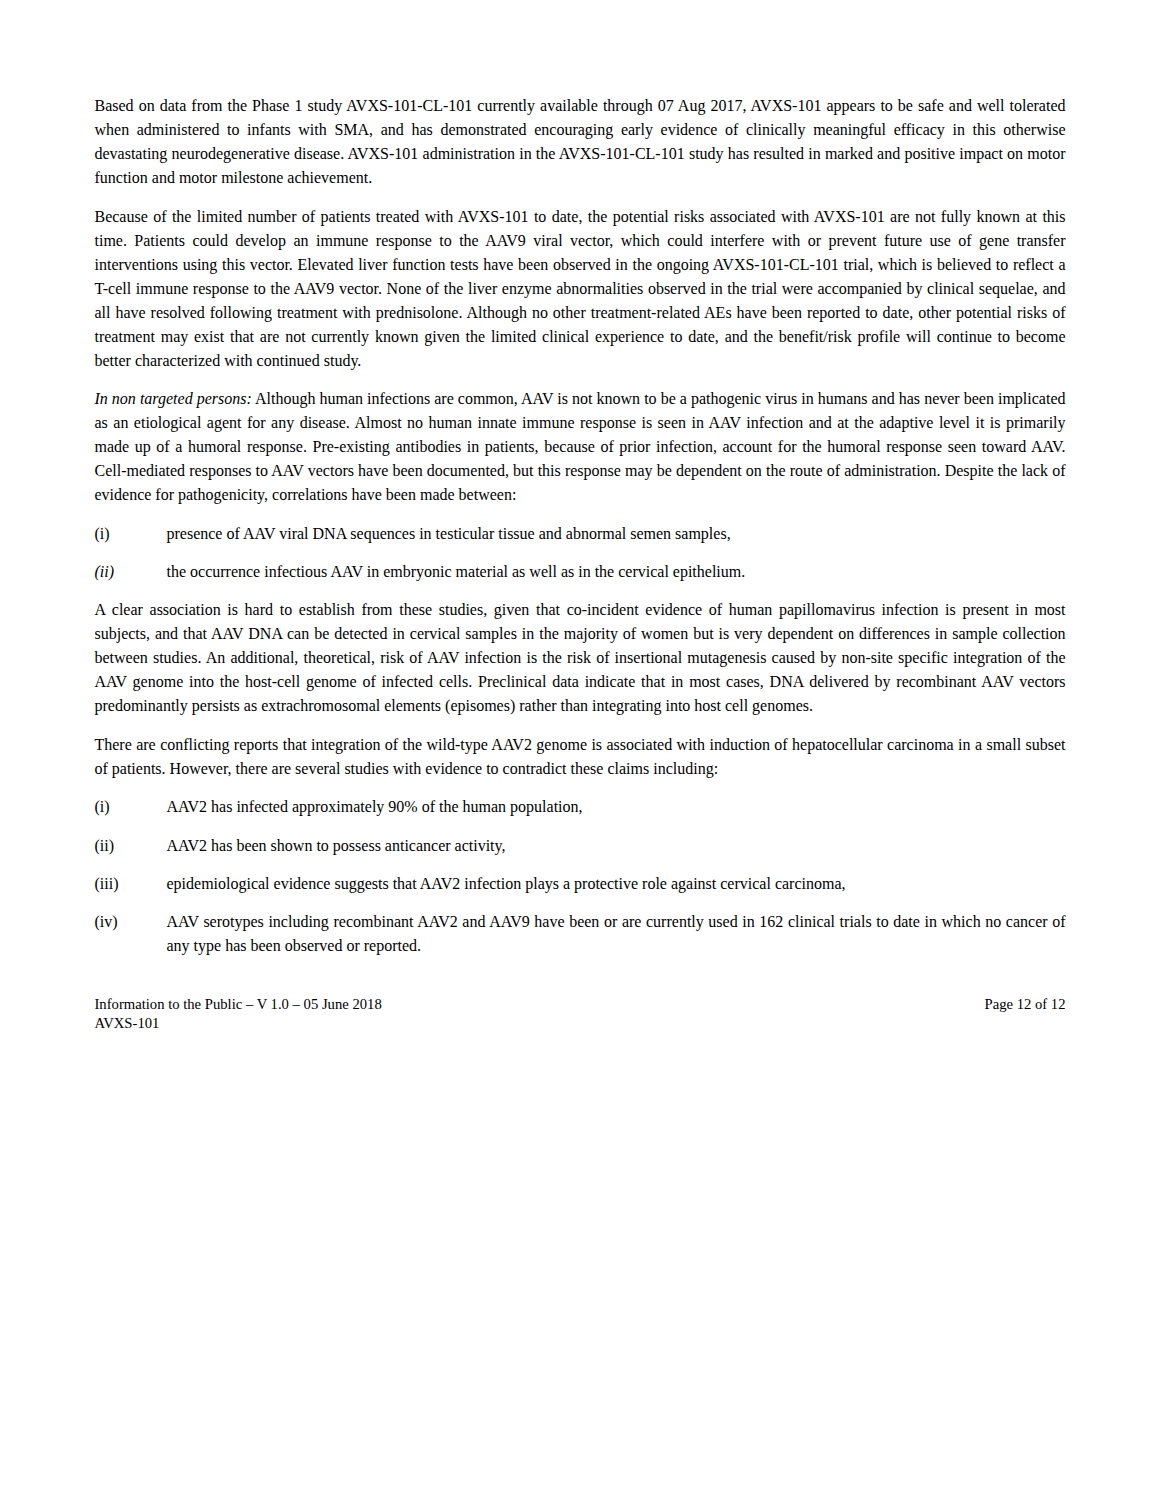Based on data from the Phase 1 study AVXS-101-CL-101 currently available through 07 Aug 2017, AVXS-101 appears to be safe and well tolerated when administered to infants with SMA, and has demonstrated encouraging early evidence of clinically meaningful efficacy in this otherwise devastating neurodegenerative disease. AVXS-101 administration in the AVXS-101-CL-101 study has resulted in marked and positive impact on motor function and motor milestone achievement.
Because of the limited number of patients treated with AVXS-101 to date, the potential risks associated with AVXS-101 are not fully known at this time. Patients could develop an immune response to the AAV9 viral vector, which could interfere with or prevent future use of gene transfer interventions using this vector. Elevated liver function tests have been observed in the ongoing AVXS-101-CL-101 trial, which is believed to reflect a T-cell immune response to the AAV9 vector. None of the liver enzyme abnormalities observed in the trial were accompanied by clinical sequelae, and all have resolved following treatment with prednisolone. Although no other treatment-related AEs have been reported to date, other potential risks of treatment may exist that are not currently known given the limited clinical experience to date, and the benefit/risk profile will continue to become better characterized with continued study.
In non targeted persons: Although human infections are common, AAV is not known to be a pathogenic virus in humans and has never been implicated as an etiological agent for any disease. Almost no human innate immune response is seen in AAV infection and at the adaptive level it is primarily made up of a humoral response. Pre-existing antibodies in patients, because of prior infection, account for the humoral response seen toward AAV. Cell-mediated responses to AAV vectors have been documented, but this response may be dependent on the route of administration. Despite the lack of evidence for pathogenicity, correlations have been made between:
(i) presence of AAV viral DNA sequences in testicular tissue and abnormal semen samples,
(ii) the occurrence infectious AAV in embryonic material as well as in the cervical epithelium.
A clear association is hard to establish from these studies, given that co-incident evidence of human papillomavirus infection is present in most subjects, and that AAV DNA can be detected in cervical samples in the majority of women but is very dependent on differences in sample collection between studies. An additional, theoretical, risk of AAV infection is the risk of insertional mutagenesis caused by non-site specific integration of the AAV genome into the host-cell genome of infected cells. Preclinical data indicate that in most cases, DNA delivered by recombinant AAV vectors predominantly persists as extrachromosomal elements (episomes) rather than integrating into host cell genomes.
There are conflicting reports that integration of the wild-type AAV2 genome is associated with induction of hepatocellular carcinoma in a small subset of patients. However, there are several studies with evidence to contradict these claims including:
(i) AAV2 has infected approximately 90% of the human population,
(ii) AAV2 has been shown to possess anticancer activity,
(iii) epidemiological evidence suggests that AAV2 infection plays a protective role against cervical carcinoma,
(iv) AAV serotypes including recombinant AAV2 and AAV9 have been or are currently used in 162 clinical trials to date in which no cancer of any type has been observed or reported.
Information to the Public – V 1.0 – 05 June 2018
AVXS-101
Page 12 of 12